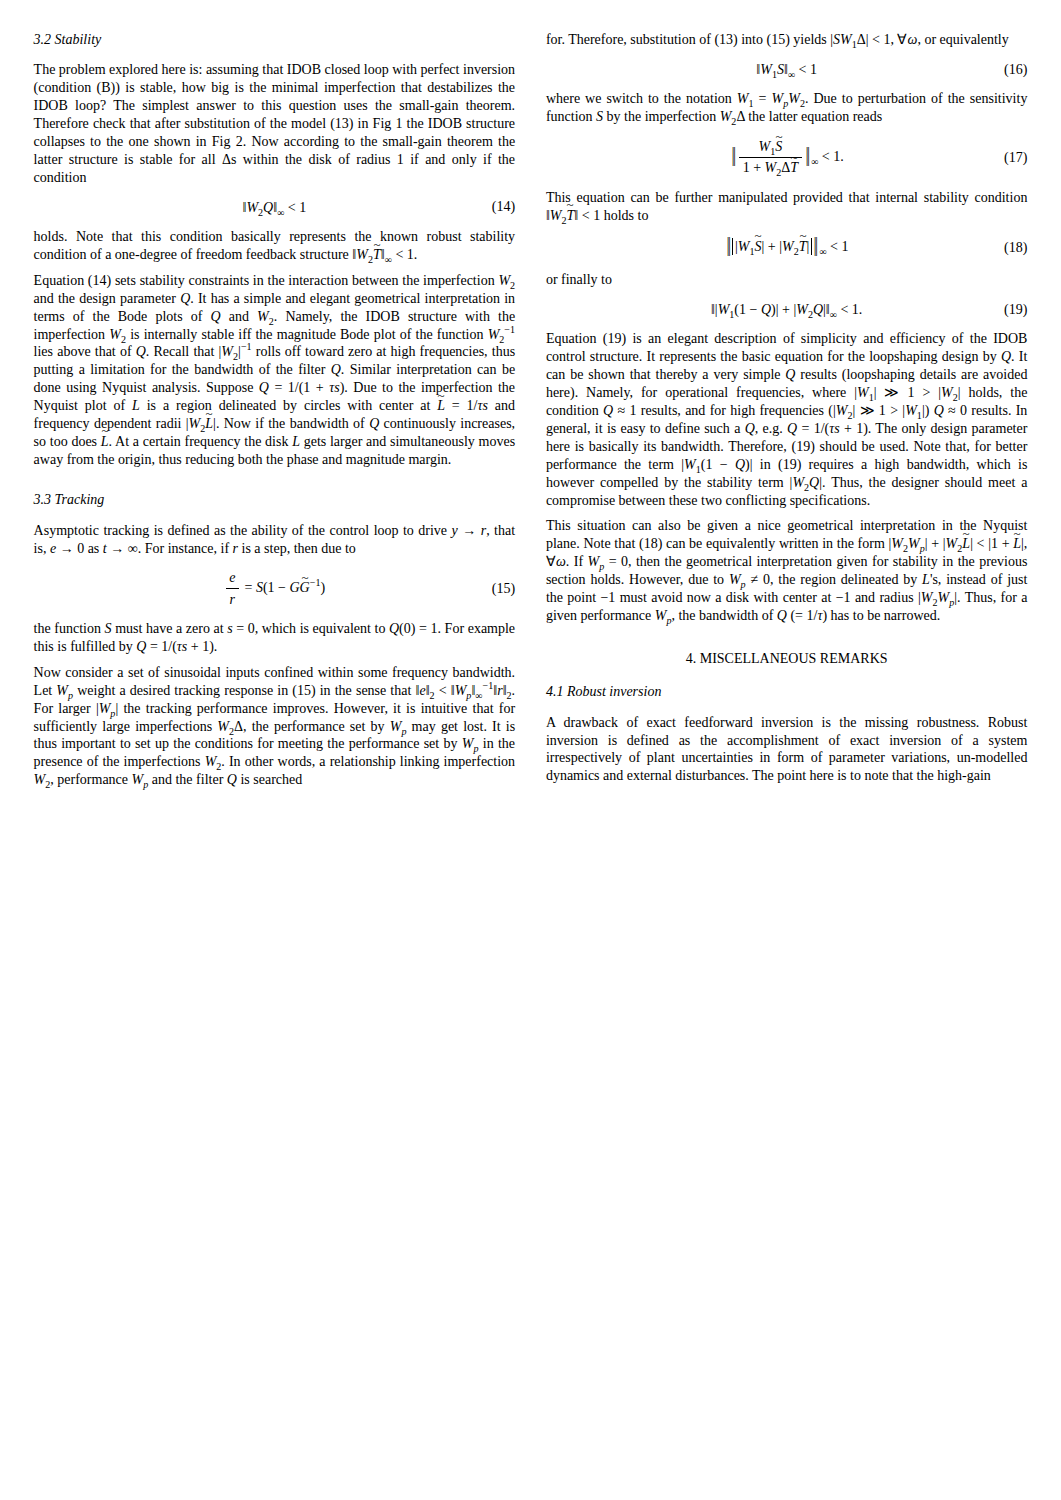3.2 Stability
The problem explored here is: assuming that IDOB closed loop with perfect inversion (condition (B)) is stable, how big is the minimal imperfection that destabilizes the IDOB loop? The simplest answer to this question uses the small-gain theorem. Therefore check that after substitution of the model (13) in Fig 1 the IDOB structure collapses to the one shown in Fig 2. Now according to the small-gain theorem the latter structure is stable for all Δs within the disk of radius 1 if and only if the condition
‖W2Q‖∞ < 1 (14)
holds. Note that this condition basically represents the known robust stability condition of a one-degree of freedom feedback structure ‖W2T‖∞ < 1.
Equation (14) sets stability constraints in the interaction between the imperfection W2 and the design parameter Q. It has a simple and elegant geometrical interpretation in terms of the Bode plots of Q and W2. Namely, the IDOB structure with the imperfection W2 is internally stable iff the magnitude Bode plot of the function W2−1 lies above that of Q. Recall that |W2|−1 rolls off toward zero at high frequencies, thus putting a limitation for the bandwidth of the filter Q. Similar interpretation can be done using Nyquist analysis. Suppose Q = 1/(1 + τs). Due to the imperfection the Nyquist plot of L is a region delineated by circles with center at L = 1/τs and frequency dependent radii |W2L|. Now if the bandwidth of Q continuously increases, so too does L. At a certain frequency the disk L gets larger and simultaneously moves away from the origin, thus reducing both the phase and magnitude margin.
3.3 Tracking
Asymptotic tracking is defined as the ability of the control loop to drive y → r, that is, e → 0 as t → ∞. For instance, if r is a step, then due to
er = S(1 − GG−1) (15)
the function S must have a zero at s = 0, which is equivalent to Q(0) = 1. For example this is fulfilled by Q = 1/(τs + 1).
Now consider a set of sinusoidal inputs confined within some frequency bandwidth. Let Wp weight a desired tracking response in (15) in the sense that ‖e‖2 < ‖Wp‖∞−1‖r‖2. For larger |Wp| the tracking performance improves. However, it is intuitive that for sufficiently large imperfections W2Δ, the performance set by Wp may get lost. It is thus important to set up the conditions for meeting the performance set by Wp in the presence of the imperfections W2. In other words, a relationship linking imperfection W2, performance Wp and the filter Q is searched
for. Therefore, substitution of (13) into (15) yields |SW1Δ| < 1, ∀ω, or equivalently
‖W1S‖∞ < 1 (16)
where we switch to the notation W1 = WpW2. Due to perturbation of the sensitivity function S by the imperfection W2Δ the latter equation reads
‖W1S 1 + W2ΔT‖∞ < 1. (17)
This equation can be further manipulated provided that internal stability condition ‖W2T‖ < 1 holds to
‖|W1S| + |W2T|‖∞ < 1 (18)
or finally to
‖|W1(1 − Q)| + |W2Q|‖∞ < 1. (19)
Equation (19) is an elegant description of simplicity and efficiency of the IDOB control structure. It represents the basic equation for the loopshaping design by Q. It can be shown that thereby a very simple Q results (loopshaping details are avoided here). Namely, for operational frequencies, where |W1| ≫ 1 > |W2| holds, the condition Q ≈ 1 results, and for high frequencies (|W2| ≫ 1 > |W1|) Q ≈ 0 results. In general, it is easy to define such a Q, e.g. Q = 1/(τs + 1). The only design parameter here is basically its bandwidth. Therefore, (19) should be used. Note that, for better performance the term |W1(1 − Q)| in (19) requires a high bandwidth, which is however compelled by the stability term |W2Q|. Thus, the designer should meet a compromise between these two conflicting specifications.
This situation can also be given a nice geometrical interpretation in the Nyquist plane. Note that (18) can be equivalently written in the form |W2Wp| + |W2L| < |1 + L|, ∀ω. If Wp = 0, then the geometrical interpretation given for stability in the previous section holds. However, due to Wp ≠ 0, the region delineated by L's, instead of just the point −1 must avoid now a disk with center at −1 and radius |W2Wp|. Thus, for a given performance Wp, the bandwidth of Q (= 1/τ) has to be narrowed.
4. MISCELLANEOUS REMARKS
4.1 Robust inversion
A drawback of exact feedforward inversion is the missing robustness. Robust inversion is defined as the accomplishment of exact inversion of a system irrespectively of plant uncertainties in form of parameter variations, un-modelled dynamics and external disturbances. The point here is to note that the high-gain